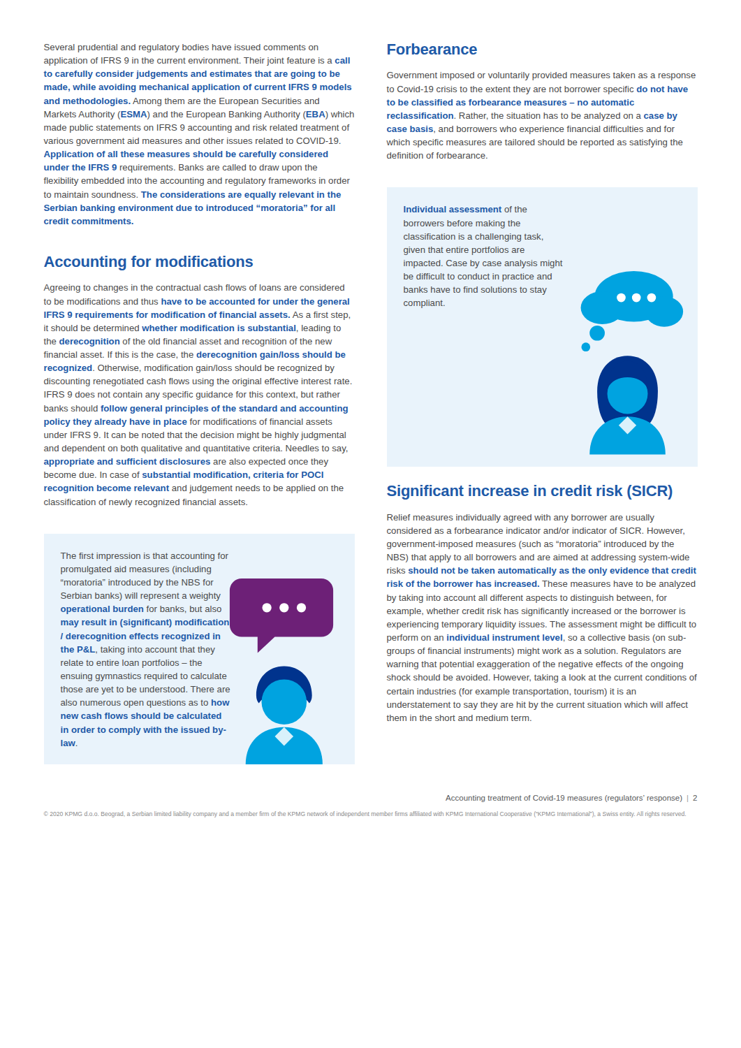Several prudential and regulatory bodies have issued comments on application of IFRS 9 in the current environment. Their joint feature is a call to carefully consider judgements and estimates that are going to be made, while avoiding mechanical application of current IFRS 9 models and methodologies. Among them are the European Securities and Markets Authority (ESMA) and the European Banking Authority (EBA) which made public statements on IFRS 9 accounting and risk related treatment of various government aid measures and other issues related to COVID-19. Application of all these measures should be carefully considered under the IFRS 9 requirements. Banks are called to draw upon the flexibility embedded into the accounting and regulatory frameworks in order to maintain soundness. The considerations are equally relevant in the Serbian banking environment due to introduced “moratoria” for all credit commitments.
Accounting for modifications
Agreeing to changes in the contractual cash flows of loans are considered to be modifications and thus have to be accounted for under the general IFRS 9 requirements for modification of financial assets. As a first step, it should be determined whether modification is substantial, leading to the derecognition of the old financial asset and recognition of the new financial asset. If this is the case, the derecognition gain/loss should be recognized. Otherwise, modification gain/loss should be recognized by discounting renegotiated cash flows using the original effective interest rate. IFRS 9 does not contain any specific guidance for this context, but rather banks should follow general principles of the standard and accounting policy they already have in place for modifications of financial assets under IFRS 9. It can be noted that the decision might be highly judgmental and dependent on both qualitative and quantitative criteria. Needles to say, appropriate and sufficient disclosures are also expected once they become due. In case of substantial modification, criteria for POCI recognition become relevant and judgement needs to be applied on the classification of newly recognized financial assets.
The first impression is that accounting for promulgated aid measures (including “moratoria” introduced by the NBS for Serbian banks) will represent a weighty operational burden for banks, but also may result in (significant) modification / derecognition effects recognized in the P&L, taking into account that they relate to entire loan portfolios – the ensuing gymnastics required to calculate those are yet to be understood. There are also numerous open questions as to how new cash flows should be calculated in order to comply with the issued by-law.
Forbearance
Government imposed or voluntarily provided measures taken as a response to Covid-19 crisis to the extent they are not borrower specific do not have to be classified as forbearance measures – no automatic reclassification. Rather, the situation has to be analyzed on a case by case basis, and borrowers who experience financial difficulties and for which specific measures are tailored should be reported as satisfying the definition of forbearance.
Individual assessment of the borrowers before making the classification is a challenging task, given that entire portfolios are impacted. Case by case analysis might be difficult to conduct in practice and banks have to find solutions to stay compliant.
Significant increase in credit risk (SICR)
Relief measures individually agreed with any borrower are usually considered as a forbearance indicator and/or indicator of SICR. However, government-imposed measures (such as “moratoria” introduced by the NBS) that apply to all borrowers and are aimed at addressing system-wide risks should not be taken automatically as the only evidence that credit risk of the borrower has increased. These measures have to be analyzed by taking into account all different aspects to distinguish between, for example, whether credit risk has significantly increased or the borrower is experiencing temporary liquidity issues. The assessment might be difficult to perform on an individual instrument level, so a collective basis (on sub-groups of financial instruments) might work as a solution. Regulators are warning that potential exaggeration of the negative effects of the ongoing shock should be avoided. However, taking a look at the current conditions of certain industries (for example transportation, tourism) it is an understatement to say they are hit by the current situation which will affect them in the short and medium term.
Accounting treatment of Covid-19 measures (regulators’ response)|2
© 2020 KPMG d.o.o. Beograd, a Serbian limited liability company and a member firm of the KPMG network of independent member firms affiliated with KPMG International Cooperative (“KPMG International”), a Swiss entity. All rights reserved.